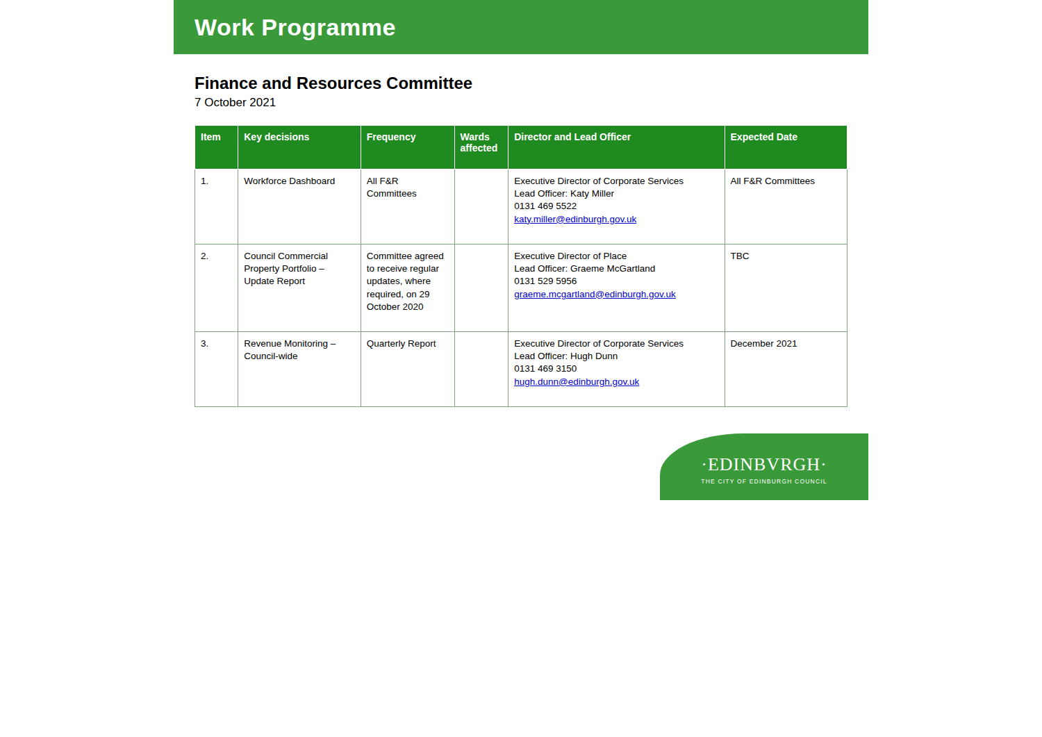Work Programme
Finance and Resources Committee
7 October 2021
| Item | Key decisions | Frequency | Wards affected | Director and Lead Officer | Expected Date |
| --- | --- | --- | --- | --- | --- |
| 1. | Workforce Dashboard | All F&R Committees | | Executive Director of Corporate Services Lead Officer: Katy Miller 0131 469 5522 katy.miller@edinburgh.gov.uk | All F&R Committees |
| 2. | Council Commercial Property Portfolio – Update Report | Committee agreed to receive regular updates, where required, on 29 October 2020 | | Executive Director of Place Lead Officer: Graeme McGartland 0131 529 5956 graeme.mcgartland@edinburgh.gov.uk | TBC |
| 3. | Revenue Monitoring – Council-wide | Quarterly Report | | Executive Director of Corporate Services Lead Officer: Hugh Dunn 0131 469 3150 hugh.dunn@edinburgh.gov.uk | December 2021 |
·EDINBVRGH·
THE CITY OF EDINBURGH COUNCIL